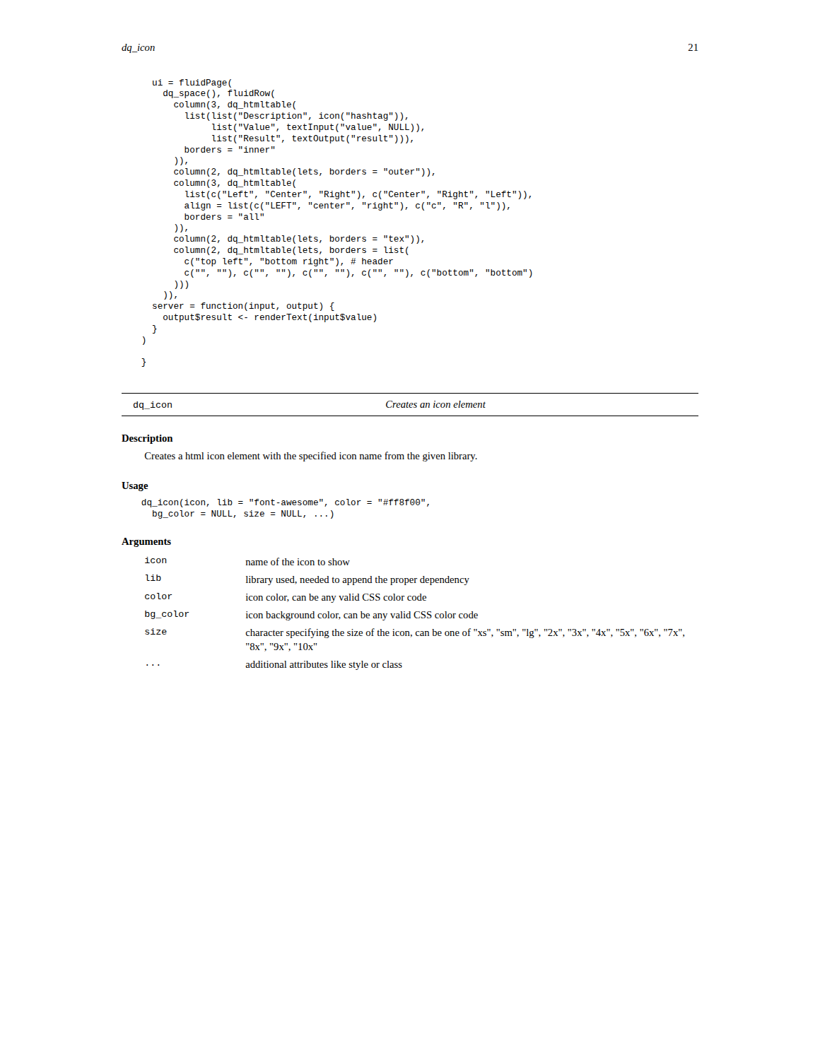dq_icon 21
  ui = fluidPage(
    dq_space(), fluidRow(
      column(3, dq_htmltable(
        list(list("Description", icon("hashtag")),
             list("Value", textInput("value", NULL)),
             list("Result", textOutput("result"))),
        borders = "inner"
      )),
      column(2, dq_htmltable(lets, borders = "outer")),
      column(3, dq_htmltable(
        list(c("Left", "Center", "Right"), c("Center", "Right", "Left")),
        align = list(c("LEFT", "center", "right"), c("c", "R", "l")),
        borders = "all"
      )),
      column(2, dq_htmltable(lets, borders = "tex")),
      column(2, dq_htmltable(lets, borders = list(
        c("top left", "bottom right"), # header
        c("", ""), c("", ""), c("", ""), c("", ""), c("bottom", "bottom")
      )))
    )),
  server = function(input, output) {
    output$result <- renderText(input$value)
  }
)

}
dq_icon Creates an icon element
Description
Creates a html icon element with the specified icon name from the given library.
Usage
dq_icon(icon, lib = "font-awesome", color = "#ff8f00",
  bg_color = NULL, size = NULL, ...)
Arguments
| icon | name of the icon to show |
| lib | library used, needed to append the proper dependency |
| color | icon color, can be any valid CSS color code |
| bg_color | icon background color, can be any valid CSS color code |
| size | character specifying the size of the icon, can be one of "xs", "sm", "lg", "2x", "3x", "4x", "5x", "6x", "7x", "8x", "9x", "10x" |
| ... | additional attributes like style or class |